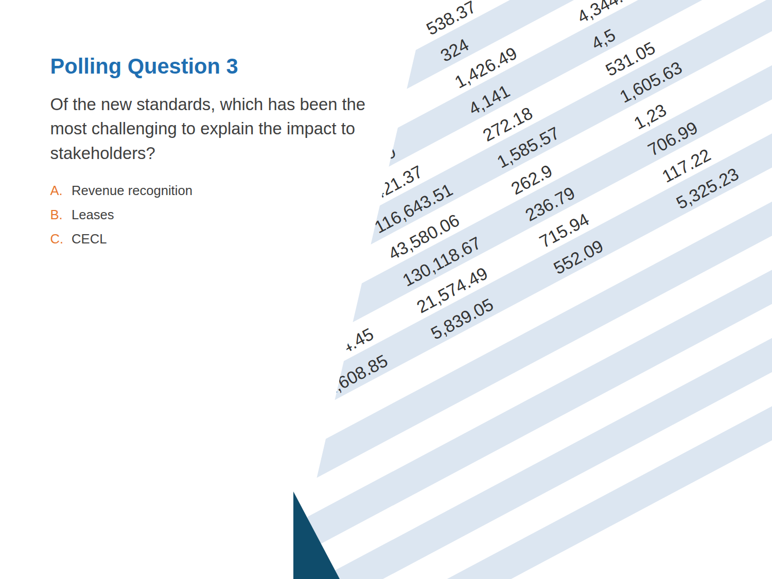Polling Question 3
Of the new standards, which has been the most challenging to explain the impact to stakeholders?
Revenue recognition
Leases
CECL